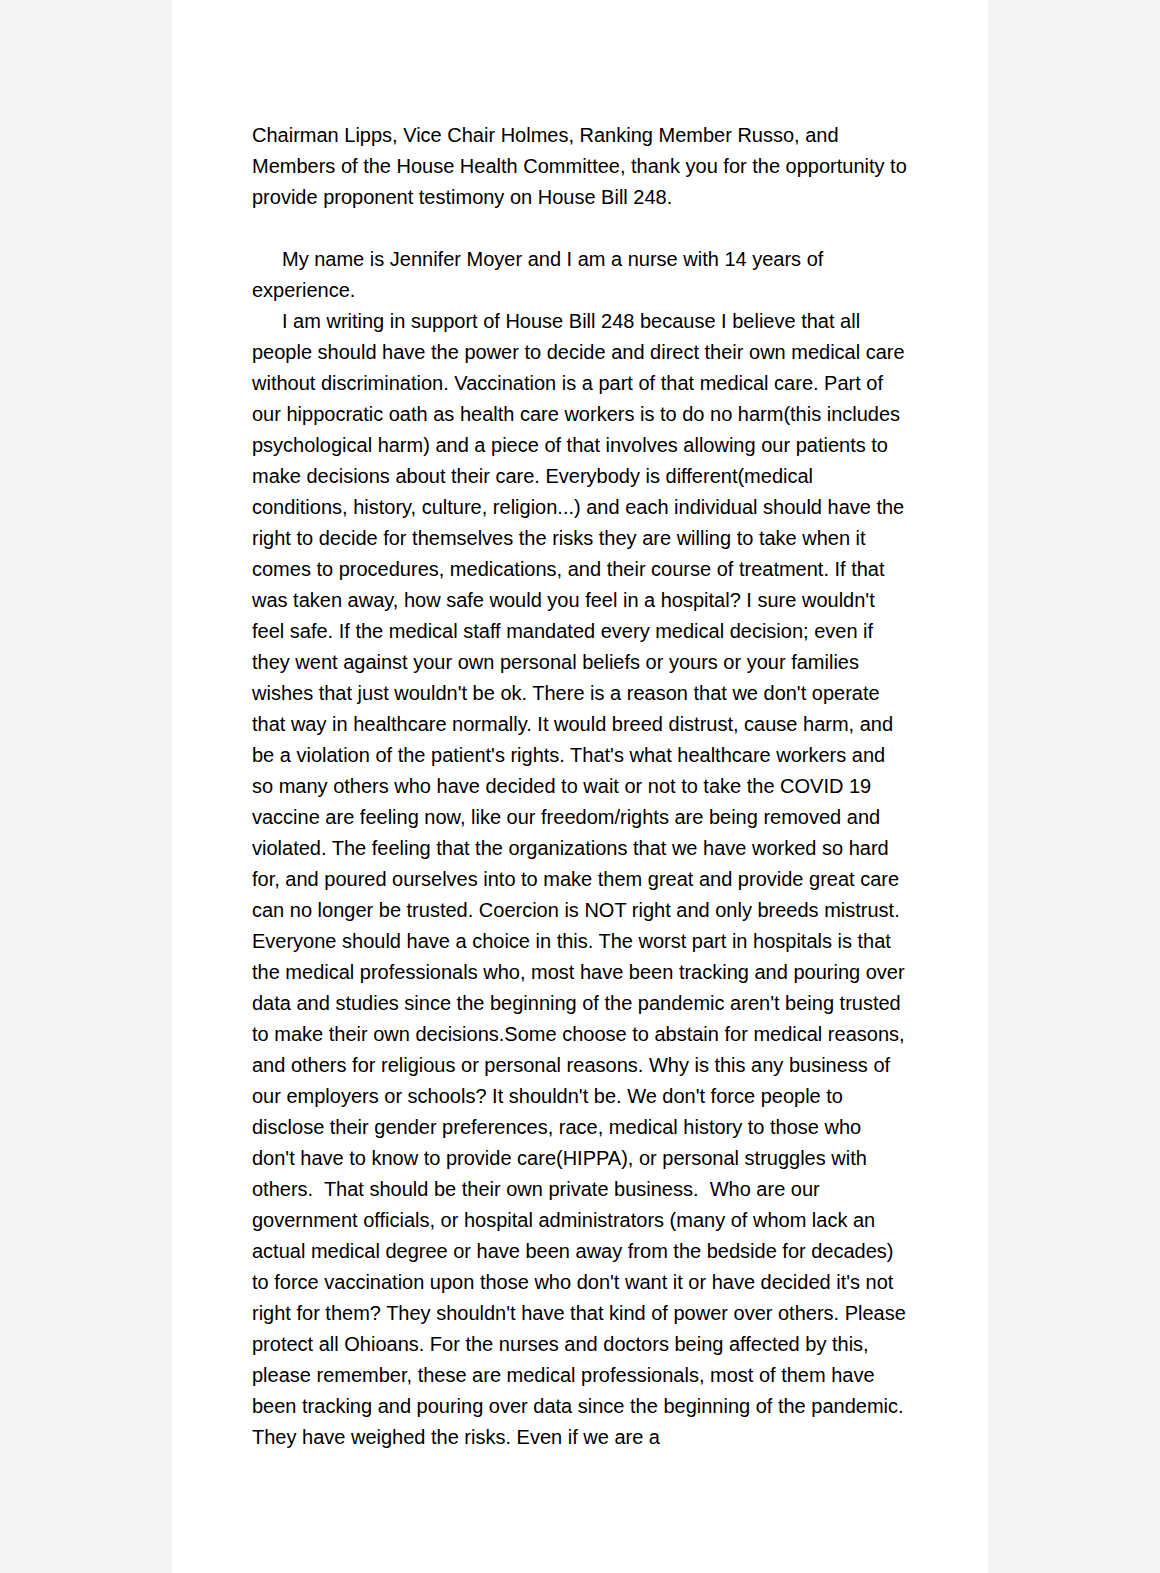Chairman Lipps, Vice Chair Holmes, Ranking Member Russo, and Members of the House Health Committee, thank you for the opportunity to provide proponent testimony on House Bill 248.
My name is Jennifer Moyer and I am a nurse with 14 years of experience.
I am writing in support of House Bill 248 because I believe that all people should have the power to decide and direct their own medical care without discrimination. Vaccination is a part of that medical care. Part of our hippocratic oath as health care workers is to do no harm(this includes psychological harm) and a piece of that involves allowing our patients to make decisions about their care. Everybody is different(medical conditions, history, culture, religion...) and each individual should have the right to decide for themselves the risks they are willing to take when it comes to procedures, medications, and their course of treatment. If that was taken away, how safe would you feel in a hospital? I sure wouldn't feel safe. If the medical staff mandated every medical decision; even if they went against your own personal beliefs or yours or your families wishes that just wouldn't be ok. There is a reason that we don't operate that way in healthcare normally. It would breed distrust, cause harm, and be a violation of the patient's rights. That's what healthcare workers and so many others who have decided to wait or not to take the COVID 19 vaccine are feeling now, like our freedom/rights are being removed and violated. The feeling that the organizations that we have worked so hard for, and poured ourselves into to make them great and provide great care can no longer be trusted. Coercion is NOT right and only breeds mistrust. Everyone should have a choice in this. The worst part in hospitals is that the medical professionals who, most have been tracking and pouring over data and studies since the beginning of the pandemic aren't being trusted to make their own decisions.Some choose to abstain for medical reasons, and others for religious or personal reasons. Why is this any business of our employers or schools? It shouldn't be. We don't force people to disclose their gender preferences, race, medical history to those who don't have to know to provide care(HIPPA), or personal struggles with others. That should be their own private business. Who are our government officials, or hospital administrators (many of whom lack an actual medical degree or have been away from the bedside for decades) to force vaccination upon those who don't want it or have decided it's not right for them? They shouldn't have that kind of power over others. Please protect all Ohioans. For the nurses and doctors being affected by this, please remember, these are medical professionals, most of them have been tracking and pouring over data since the beginning of the pandemic. They have weighed the risks. Even if we are a